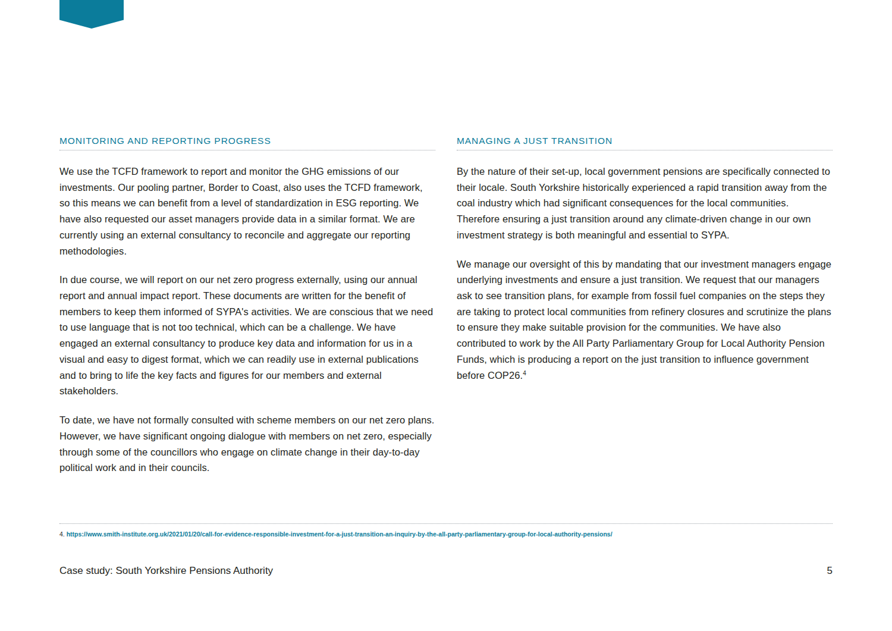Monitoring and reporting progress
We use the TCFD framework to report and monitor the GHG emissions of our investments. Our pooling partner, Border to Coast, also uses the TCFD framework, so this means we can benefit from a level of standardization in ESG reporting. We have also requested our asset managers provide data in a similar format. We are currently using an external consultancy to reconcile and aggregate our reporting methodologies.
In due course, we will report on our net zero progress externally, using our annual report and annual impact report. These documents are written for the benefit of members to keep them informed of SYPA's activities. We are conscious that we need to use language that is not too technical, which can be a challenge. We have engaged an external consultancy to produce key data and information for us in a visual and easy to digest format, which we can readily use in external publications and to bring to life the key facts and figures for our members and external stakeholders.
To date, we have not formally consulted with scheme members on our net zero plans. However, we have significant ongoing dialogue with members on net zero, especially through some of the councillors who engage on climate change in their day-to-day political work and in their councils.
Managing a just transition
By the nature of their set-up, local government pensions are specifically connected to their locale. South Yorkshire historically experienced a rapid transition away from the coal industry which had significant consequences for the local communities. Therefore ensuring a just transition around any climate-driven change in our own investment strategy is both meaningful and essential to SYPA.
We manage our oversight of this by mandating that our investment managers engage underlying investments and ensure a just transition. We request that our managers ask to see transition plans, for example from fossil fuel companies on the steps they are taking to protect local communities from refinery closures and scrutinize the plans to ensure they make suitable provision for the communities. We have also contributed to work by the All Party Parliamentary Group for Local Authority Pension Funds, which is producing a report on the just transition to influence government before COP26.4
4. https://www.smith-institute.org.uk/2021/01/20/call-for-evidence-responsible-investment-for-a-just-transition-an-inquiry-by-the-all-party-parliamentary-group-for-local-authority-pensions/
Case study: South Yorkshire Pensions Authority 5